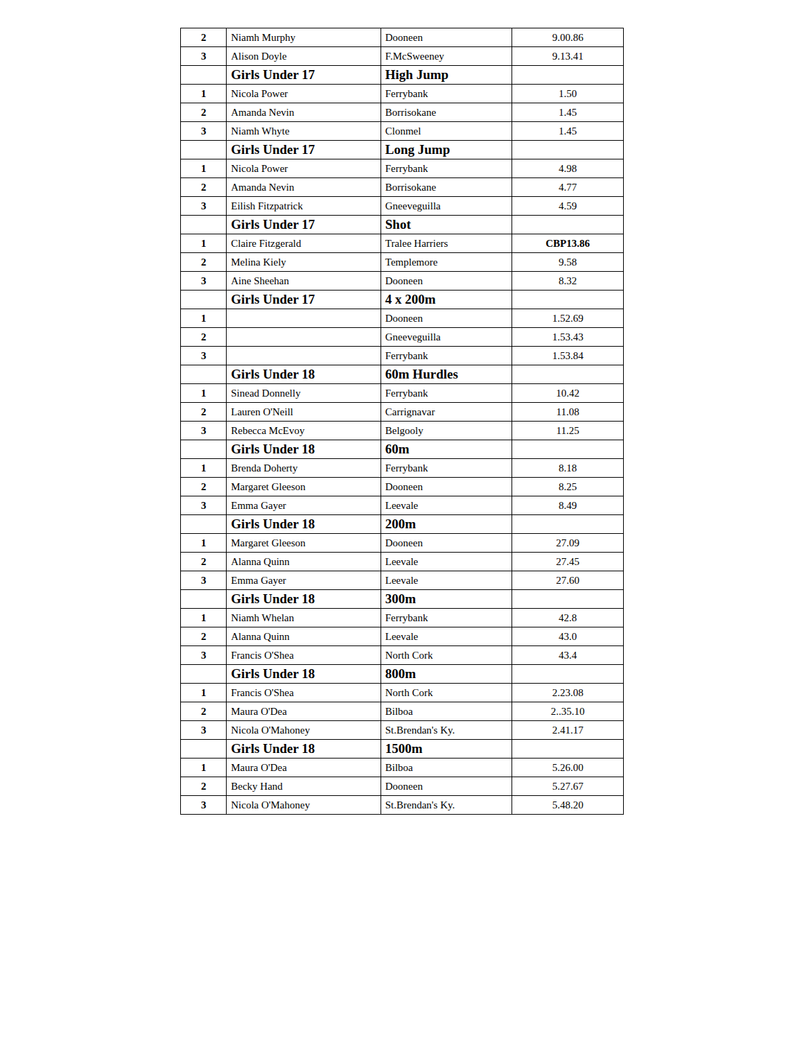| 2 | Niamh Murphy | Dooneen | 9.00.86 |
| 3 | Alison Doyle | F.McSweeney | 9.13.41 |
| | Girls Under 17 | High Jump | |
| 1 | Nicola Power | Ferrybank | 1.50 |
| 2 | Amanda Nevin | Borrisokane | 1.45 |
| 3 | Niamh Whyte | Clonmel | 1.45 |
| | Girls Under 17 | Long Jump | |
| 1 | Nicola Power | Ferrybank | 4.98 |
| 2 | Amanda Nevin | Borrisokane | 4.77 |
| 3 | Eilish Fitzpatrick | Gneeveguilla | 4.59 |
| | Girls Under 17 | Shot | |
| 1 | Claire Fitzgerald | Tralee Harriers | CBP13.86 |
| 2 | Melina Kiely | Templemore | 9.58 |
| 3 | Aine Sheehan | Dooneen | 8.32 |
| | Girls Under 17 | 4 x 200m | |
| 1 | | Dooneen | 1.52.69 |
| 2 | | Gneeveguilla | 1.53.43 |
| 3 | | Ferrybank | 1.53.84 |
| | Girls Under 18 | 60m Hurdles | |
| 1 | Sinead Donnelly | Ferrybank | 10.42 |
| 2 | Lauren O'Neill | Carrignavar | 11.08 |
| 3 | Rebecca McEvoy | Belgooly | 11.25 |
| | Girls Under 18 | 60m | |
| 1 | Brenda Doherty | Ferrybank | 8.18 |
| 2 | Margaret Gleeson | Dooneen | 8.25 |
| 3 | Emma Gayer | Leevale | 8.49 |
| | Girls Under 18 | 200m | |
| 1 | Margaret Gleeson | Dooneen | 27.09 |
| 2 | Alanna Quinn | Leevale | 27.45 |
| 3 | Emma Gayer | Leevale | 27.60 |
| | Girls Under 18 | 300m | |
| 1 | Niamh Whelan | Ferrybank | 42.8 |
| 2 | Alanna Quinn | Leevale | 43.0 |
| 3 | Francis O'Shea | North Cork | 43.4 |
| | Girls Under 18 | 800m | |
| 1 | Francis O'Shea | North Cork | 2.23.08 |
| 2 | Maura O'Dea | Bilboa | 2..35.10 |
| 3 | Nicola O'Mahoney | St.Brendan's Ky. | 2.41.17 |
| | Girls Under 18 | 1500m | |
| 1 | Maura O'Dea | Bilboa | 5.26.00 |
| 2 | Becky Hand | Dooneen | 5.27.67 |
| 3 | Nicola O'Mahoney | St.Brendan's Ky. | 5.48.20 |